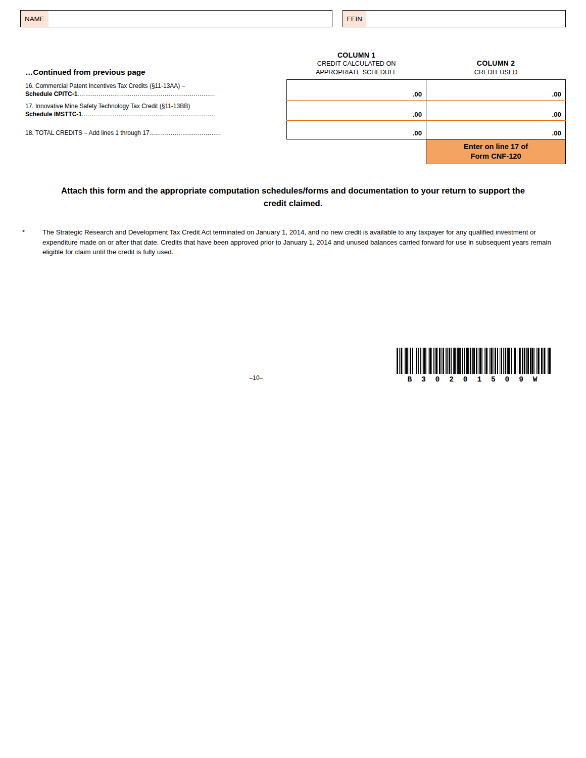NAME
FEIN
| …Continued from previous page | COLUMN 1 CREDIT CALCULATED ON APPROPRIATE SCHEDULE | COLUMN 2 CREDIT USED |
| 16. Commercial Patent Incentives Tax Credits (§11-13AA) – Schedule CPITC-1 ....................................................................... | .00 | .00 |
| 17. Innovative Mine Safety Technology Tax Credit (§11-13BB) Schedule IMSTTC-1 .................................................................... | .00 | .00 |
| 18. TOTAL CREDITS – Add lines 1 through 17 ..................................... | .00 | .00 |
| | | Enter on line 17 of Form CNF-120 |
Attach this form and the appropriate computation schedules/forms and documentation to your return to support the credit claimed.
*
The Strategic Research and Development Tax Credit Act terminated on January 1, 2014, and no new credit is available to any taxpayer for any qualified investment or expenditure made on or after that date. Credits that have been approved prior to January 1, 2014 and unused balances carried forward for use in subsequent years remain eligible for claim until the credit is fully used.
–10–
B 3 0 2 0 1 5 0 9 W